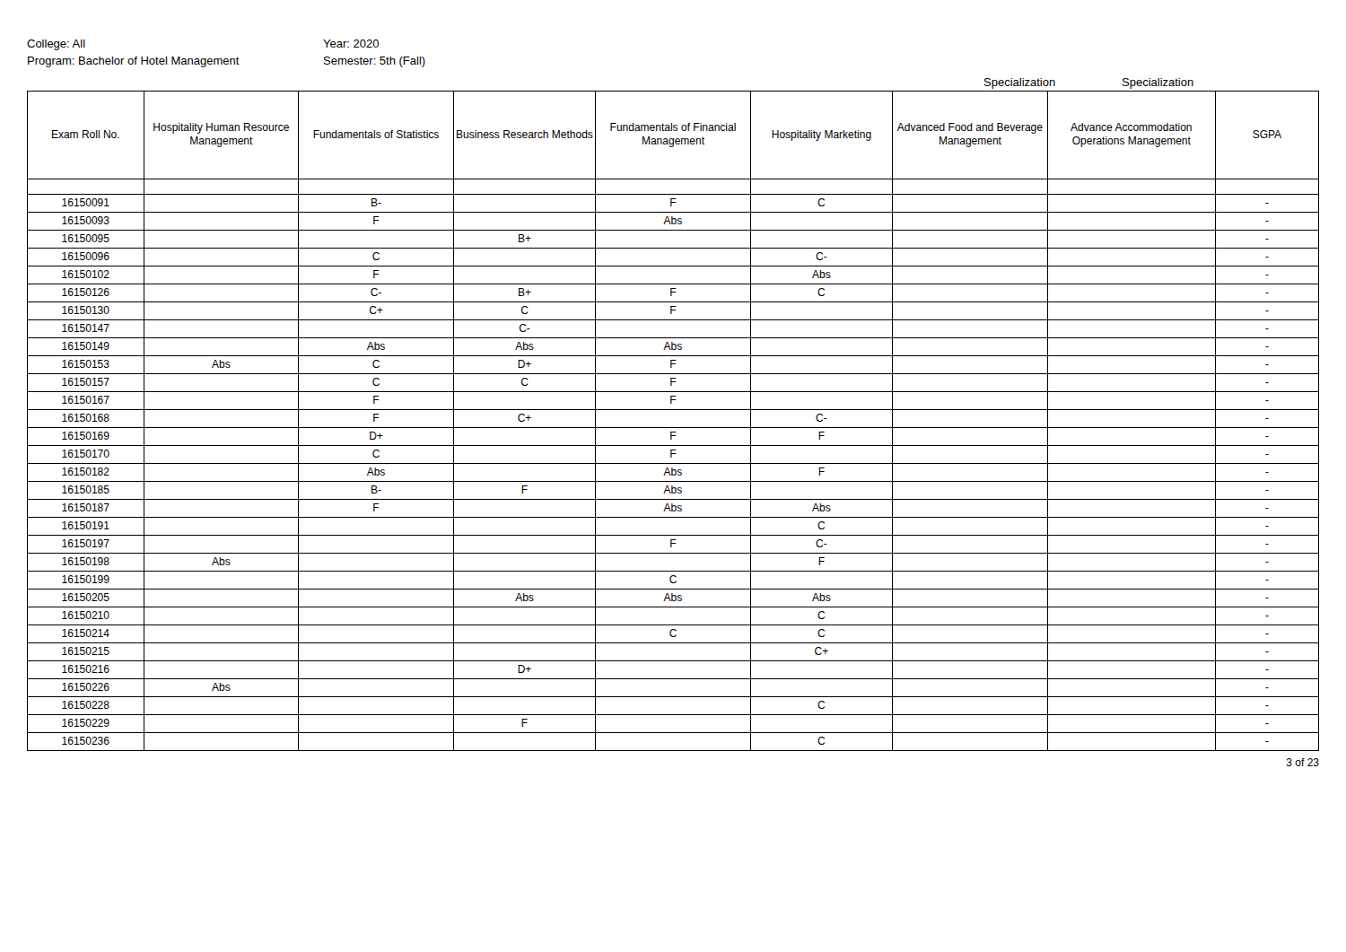College: All
Program: Bachelor of Hotel Management
Year: 2020
Semester: 5th (Fall)
Specialization
Specialization
| Exam Roll No. | Hospitality Human Resource Management | Fundamentals of Statistics | Business Research Methods | Fundamentals of Financial Management | Hospitality Marketing | Advanced Food and Beverage Management | Advance Accommodation Operations Management | SGPA |
| --- | --- | --- | --- | --- | --- | --- | --- | --- |
| 16150091 | | B- | | F | C | | | - |
| 16150093 | | F | | Abs | | | | - |
| 16150095 | | | B+ | | | | | - |
| 16150096 | | C | | | C- | | | - |
| 16150102 | | F | | | Abs | | | - |
| 16150126 | | C- | B+ | F | C | | | - |
| 16150130 | | C+ | C | F | | | | - |
| 16150147 | | | C- | | | | | - |
| 16150149 | | Abs | Abs | Abs | | | | - |
| 16150153 | Abs | C | D+ | F | | | | - |
| 16150157 | | C | C | F | | | | - |
| 16150167 | | F | | F | | | | - |
| 16150168 | | F | C+ | | C- | | | - |
| 16150169 | | D+ | | F | F | | | - |
| 16150170 | | C | | F | | | | - |
| 16150182 | | Abs | | Abs | F | | | - |
| 16150185 | | B- | F | Abs | | | | - |
| 16150187 | | F | | Abs | Abs | | | - |
| 16150191 | | | | | C | | | - |
| 16150197 | | | | F | C- | | | - |
| 16150198 | Abs | | | | F | | | - |
| 16150199 | | | | C | | | | - |
| 16150205 | | | Abs | Abs | Abs | | | - |
| 16150210 | | | | | C | | | - |
| 16150214 | | | | C | C | | | - |
| 16150215 | | | | | C+ | | | - |
| 16150216 | | | D+ | | | | | - |
| 16150226 | Abs | | | | | | | - |
| 16150228 | | | | | C | | | - |
| 16150229 | | | F | | | | | - |
| 16150236 | | | | | C | | | - |
3 of 23